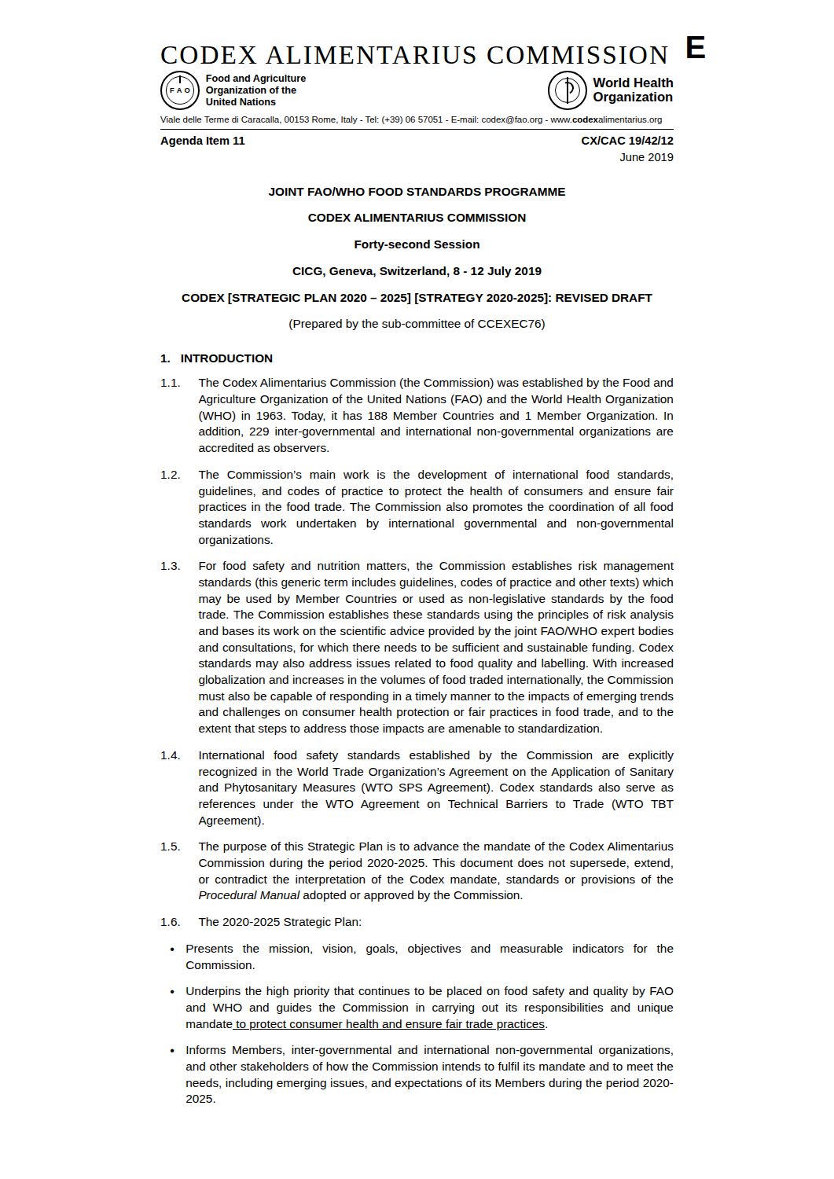E
CODEX ALIMENTARIUS COMMISSION
F A O
Food and Agriculture
Organization of the
United Nations
World Health
Organization
Viale delle Terme di Caracalla, 00153 Rome, Italy - Tel: (+39) 06 57051 - E-mail: codex@fao.org - www.codexalimentarius.org
Agenda Item 11
CX/CAC 19/42/12
June 2019
JOINT FAO/WHO FOOD STANDARDS PROGRAMME
CODEX ALIMENTARIUS COMMISSION
Forty-second Session
CICG, Geneva, Switzerland, 8 - 12 July 2019
CODEX [STRATEGIC PLAN 2020 – 2025] [STRATEGY 2020-2025]: REVISED DRAFT
(Prepared by the sub-committee of CCEXEC76)
1. INTRODUCTION
1.1.
The Codex Alimentarius Commission (the Commission) was established by the Food and Agriculture Organization of the United Nations (FAO) and the World Health Organization (WHO) in 1963. Today, it has 188 Member Countries and 1 Member Organization. In addition, 229 inter-governmental and international non-governmental organizations are accredited as observers.
1.2.
The Commission’s main work is the development of international food standards, guidelines, and codes of practice to protect the health of consumers and ensure fair practices in the food trade. The Commission also promotes the coordination of all food standards work undertaken by international governmental and non-governmental organizations.
1.3.
For food safety and nutrition matters, the Commission establishes risk management standards (this generic term includes guidelines, codes of practice and other texts) which may be used by Member Countries or used as non-legislative standards by the food trade. The Commission establishes these standards using the principles of risk analysis and bases its work on the scientific advice provided by the joint FAO/WHO expert bodies and consultations, for which there needs to be sufficient and sustainable funding. Codex standards may also address issues related to food quality and labelling. With increased globalization and increases in the volumes of food traded internationally, the Commission must also be capable of responding in a timely manner to the impacts of emerging trends and challenges on consumer health protection or fair practices in food trade, and to the extent that steps to address those impacts are amenable to standardization.
1.4.
International food safety standards established by the Commission are explicitly recognized in the World Trade Organization’s Agreement on the Application of Sanitary and Phytosanitary Measures (WTO SPS Agreement). Codex standards also serve as references under the WTO Agreement on Technical Barriers to Trade (WTO TBT Agreement).
1.5.
The purpose of this Strategic Plan is to advance the mandate of the Codex Alimentarius Commission during the period 2020-2025. This document does not supersede, extend, or contradict the interpretation of the Codex mandate, standards or provisions of the Procedural Manual adopted or approved by the Commission.
1.6.
The 2020-2025 Strategic Plan:
Presents the mission, vision, goals, objectives and measurable indicators for the Commission.
Underpins the high priority that continues to be placed on food safety and quality by FAO and WHO and guides the Commission in carrying out its responsibilities and unique mandate to protect consumer health and ensure fair trade practices.
Informs Members, inter-governmental and international non-governmental organizations, and other stakeholders of how the Commission intends to fulfil its mandate and to meet the needs, including emerging issues, and expectations of its Members during the period 2020-2025.